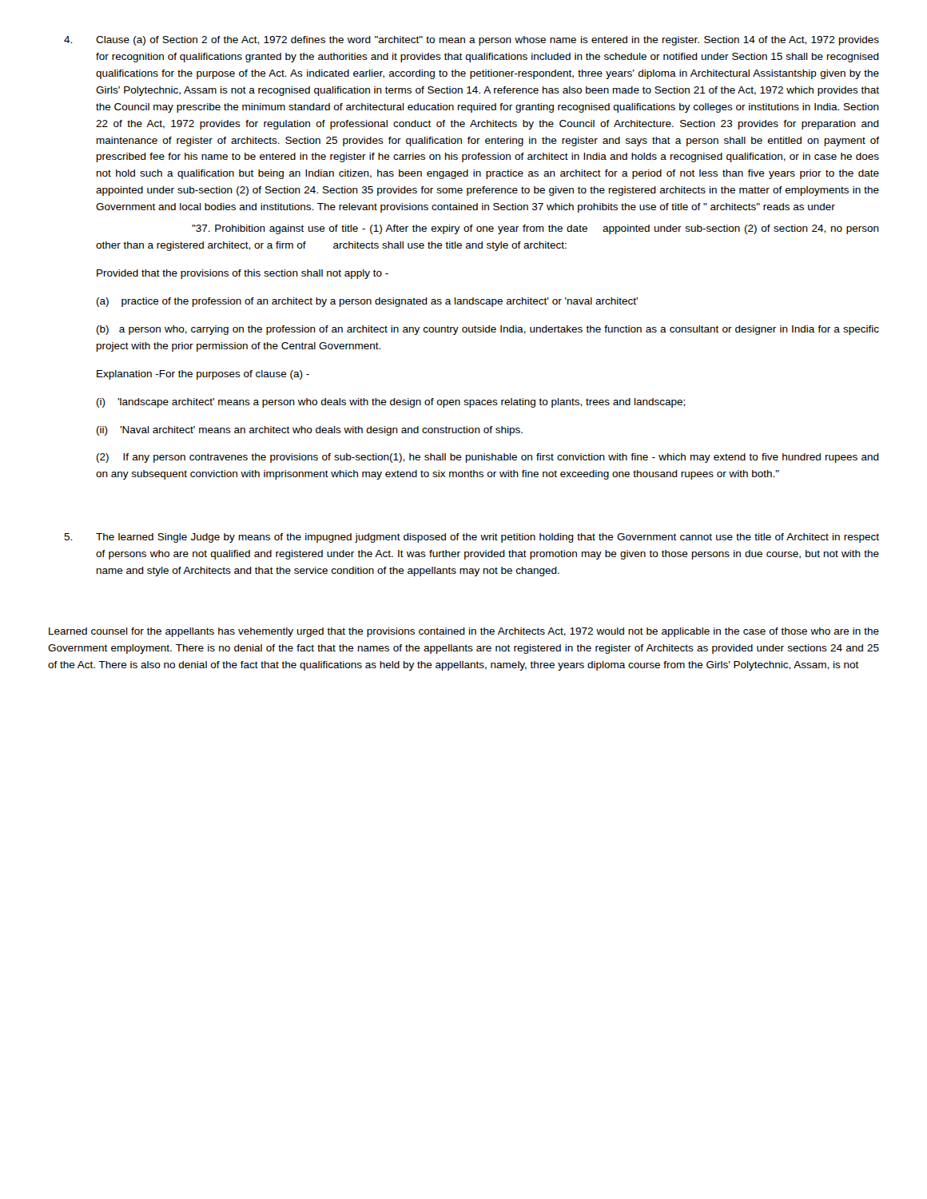4. Clause (a) of Section 2 of the Act, 1972 defines the word "architect" to mean a person whose name is entered in the register. Section 14 of the Act, 1972 provides for recognition of qualifications granted by the authorities and it provides that qualifications included in the schedule or notified under Section 15 shall be recognised qualifications for the purpose of the Act. As indicated earlier, according to the petitioner-respondent, three years' diploma in Architectural Assistantship given by the Girls' Polytechnic, Assam is not a recognised qualification in terms of Section 14. A reference has also been made to Section 21 of the Act, 1972 which provides that the Council may prescribe the minimum standard of architectural education required for granting recognised qualifications by colleges or institutions in India. Section 22 of the Act, 1972 provides for regulation of professional conduct of the Architects by the Council of Architecture. Section 23 provides for preparation and maintenance of register of architects. Section 25 provides for qualification for entering in the register and says that a person shall be entitled on payment of prescribed fee for his name to be entered in the register if he carries on his profession of architect in India and holds a recognised qualification, or in case he does not hold such a qualification but being an Indian citizen, has been engaged in practice as an architect for a period of not less than five years prior to the date appointed under sub-section (2) of Section 24. Section 35 provides for some preference to be given to the registered architects in the matter of employments in the Government and local bodies and institutions. The relevant provisions contained in Section 37 which prohibits the use of title of " architects" reads as under
"37. Prohibition against use of title - (1) After the expiry of one year from the date appointed under sub-section (2) of section 24, no person other than a registered architect, or a firm of architects shall use the title and style of architect:
Provided that the provisions of this section shall not apply to -
(a) practice of the profession of an architect by a person designated as a landscape architect' or 'naval architect'
(b) a person who, carrying on the profession of an architect in any country outside India, undertakes the function as a consultant or designer in India for a specific project with the prior permission of the Central Government.
Explanation -For the purposes of clause (a) -
(i) 'landscape architect' means a person who deals with the design of open spaces relating to plants, trees and landscape;
(ii) 'Naval architect' means an architect who deals with design and construction of ships.
(2) If any person contravenes the provisions of sub-section(1), he shall be punishable on first conviction with fine - which may extend to five hundred rupees and on any subsequent conviction with imprisonment which may extend to six months or with fine not exceeding one thousand rupees or with both."
5. The learned Single Judge by means of the impugned judgment disposed of the writ petition holding that the Government cannot use the title of Architect in respect of persons who are not qualified and registered under the Act. It was further provided that promotion may be given to those persons in due course, but not with the name and style of Architects and that the service condition of the appellants may not be changed.
Learned counsel for the appellants has vehemently urged that the provisions contained in the Architects Act, 1972 would not be applicable in the case of those who are in the Government employment. There is no denial of the fact that the names of the appellants are not registered in the register of Architects as provided under sections 24 and 25 of the Act. There is also no denial of the fact that the qualifications as held by the appellants, namely, three years diploma course from the Girls' Polytechnic, Assam, is not